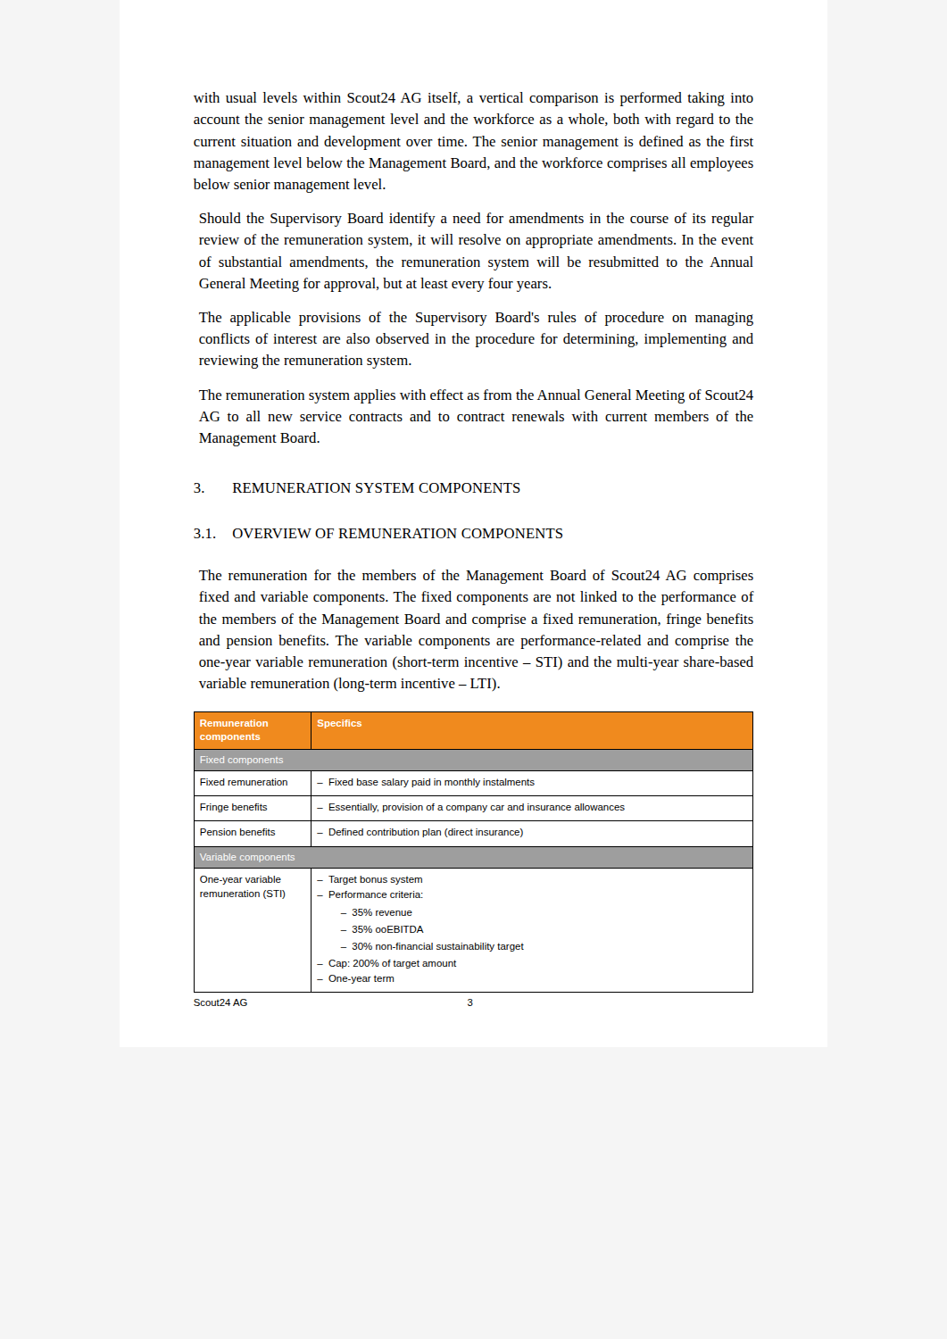with usual levels within Scout24 AG itself, a vertical comparison is performed taking into account the senior management level and the workforce as a whole, both with regard to the current situation and development over time. The senior management is defined as the first management level below the Management Board, and the workforce comprises all employees below senior management level.
Should the Supervisory Board identify a need for amendments in the course of its regular review of the remuneration system, it will resolve on appropriate amendments. In the event of substantial amendments, the remuneration system will be resubmitted to the Annual General Meeting for approval, but at least every four years.
The applicable provisions of the Supervisory Board's rules of procedure on managing conflicts of interest are also observed in the procedure for determining, implementing and reviewing the remuneration system.
The remuneration system applies with effect as from the Annual General Meeting of Scout24 AG to all new service contracts and to contract renewals with current members of the Management Board.
3. Remuneration System Components
3.1. Overview of Remuneration Components
The remuneration for the members of the Management Board of Scout24 AG comprises fixed and variable components. The fixed components are not linked to the performance of the members of the Management Board and comprise a fixed remuneration, fringe benefits and pension benefits. The variable components are performance-related and comprise the one-year variable remuneration (short-term incentive – STI) and the multi-year share-based variable remuneration (long-term incentive – LTI).
| Remuneration components | Specifics |
| --- | --- |
| Fixed components |
| Fixed remuneration | Fixed base salary paid in monthly instalments |
| Fringe benefits | Essentially, provision of a company car and insurance allowances |
| Pension benefits | Defined contribution plan (direct insurance) |
| Variable components |
| One-year variable remuneration (STI) | Target bonus system Performance criteria: 35% revenue 35% ooEBITDA 30% non-financial sustainability target Cap: 200% of target amount One-year term |
Scout24 AG 3